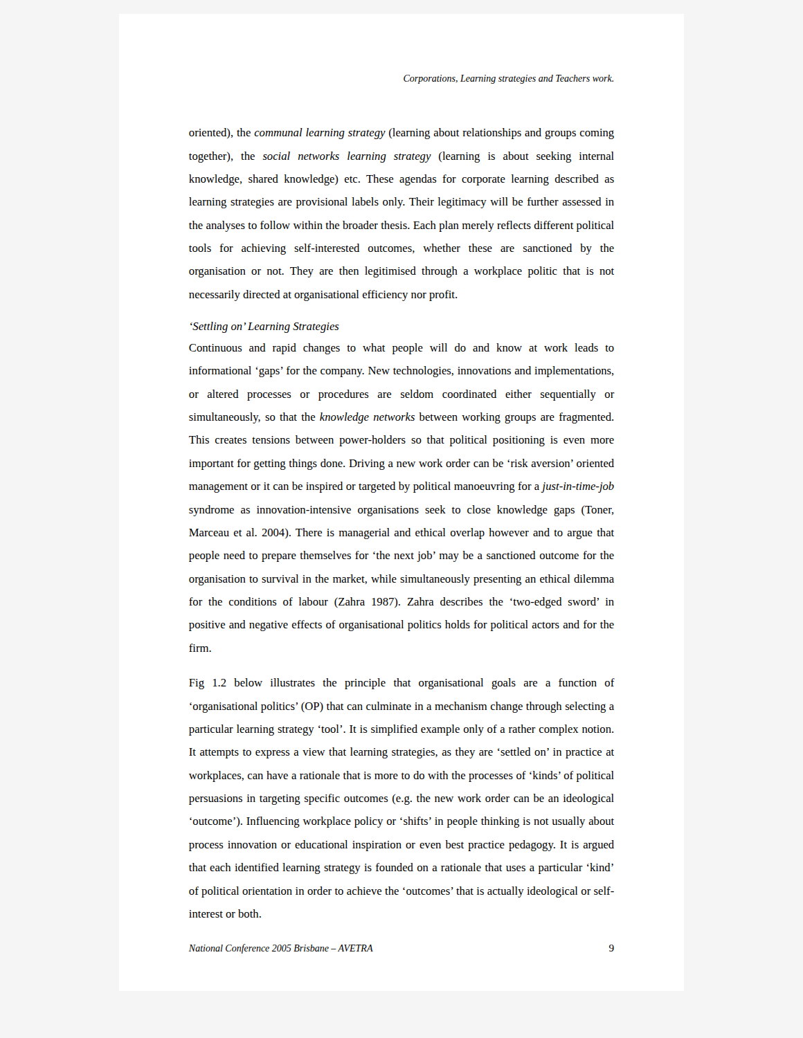Corporations, Learning strategies and Teachers work.
oriented), the communal learning strategy (learning about relationships and groups coming together), the social networks learning strategy (learning is about seeking internal knowledge, shared knowledge) etc. These agendas for corporate learning described as learning strategies are provisional labels only. Their legitimacy will be further assessed in the analyses to follow within the broader thesis. Each plan merely reflects different political tools for achieving self-interested outcomes, whether these are sanctioned by the organisation or not. They are then legitimised through a workplace politic that is not necessarily directed at organisational efficiency nor profit.
‘Settling on’ Learning Strategies
Continuous and rapid changes to what people will do and know at work leads to informational ‘gaps’ for the company. New technologies, innovations and implementations, or altered processes or procedures are seldom coordinated either sequentially or simultaneously, so that the knowledge networks between working groups are fragmented. This creates tensions between power-holders so that political positioning is even more important for getting things done. Driving a new work order can be ‘risk aversion’ oriented management or it can be inspired or targeted by political manoeuvring for a just-in-time-job syndrome as innovation-intensive organisations seek to close knowledge gaps (Toner, Marceau et al. 2004). There is managerial and ethical overlap however and to argue that people need to prepare themselves for ‘the next job’ may be a sanctioned outcome for the organisation to survival in the market, while simultaneously presenting an ethical dilemma for the conditions of labour (Zahra 1987). Zahra describes the ‘two-edged sword’ in positive and negative effects of organisational politics holds for political actors and for the firm.
Fig 1.2 below illustrates the principle that organisational goals are a function of ‘organisational politics’ (OP) that can culminate in a mechanism change through selecting a particular learning strategy ‘tool’. It is simplified example only of a rather complex notion. It attempts to express a view that learning strategies, as they are ‘settled on’ in practice at workplaces, can have a rationale that is more to do with the processes of ‘kinds’ of political persuasions in targeting specific outcomes (e.g. the new work order can be an ideological ‘outcome’). Influencing workplace policy or ‘shifts’ in people thinking is not usually about process innovation or educational inspiration or even best practice pedagogy. It is argued that each identified learning strategy is founded on a rationale that uses a particular ‘kind’ of political orientation in order to achieve the ‘outcomes’ that is actually ideological or self-interest or both.
National Conference 2005 Brisbane – AVETRA 9